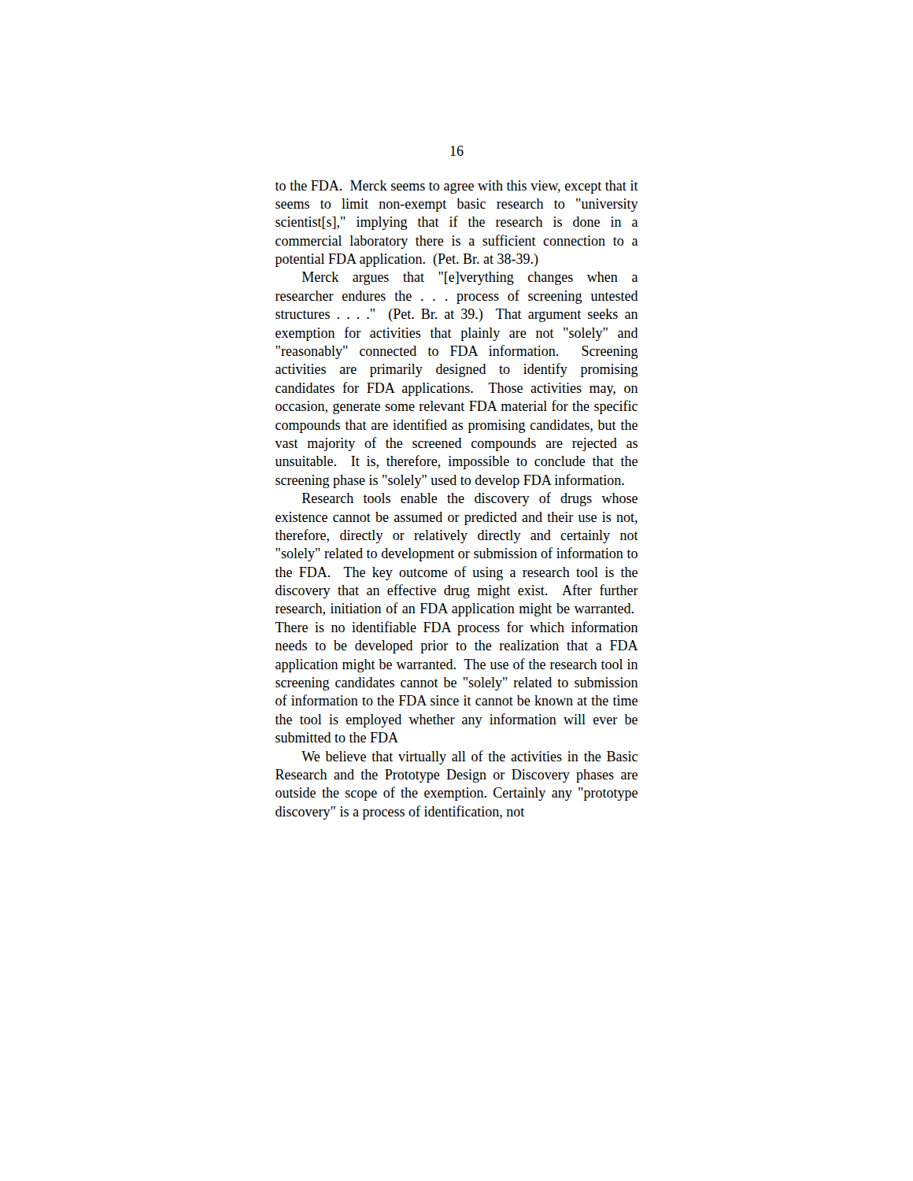16
to the FDA. Merck seems to agree with this view, except that it seems to limit non-exempt basic research to "university scientist[s]," implying that if the research is done in a commercial laboratory there is a sufficient connection to a potential FDA application. (Pet. Br. at 38-39.)
Merck argues that "[e]verything changes when a researcher endures the . . . process of screening untested structures . . . ." (Pet. Br. at 39.) That argument seeks an exemption for activities that plainly are not "solely" and "reasonably" connected to FDA information. Screening activities are primarily designed to identify promising candidates for FDA applications. Those activities may, on occasion, generate some relevant FDA material for the specific compounds that are identified as promising candidates, but the vast majority of the screened compounds are rejected as unsuitable. It is, therefore, impossible to conclude that the screening phase is "solely" used to develop FDA information.
Research tools enable the discovery of drugs whose existence cannot be assumed or predicted and their use is not, therefore, directly or relatively directly and certainly not "solely" related to development or submission of information to the FDA. The key outcome of using a research tool is the discovery that an effective drug might exist. After further research, initiation of an FDA application might be warranted. There is no identifiable FDA process for which information needs to be developed prior to the realization that a FDA application might be warranted. The use of the research tool in screening candidates cannot be "solely" related to submission of information to the FDA since it cannot be known at the time the tool is employed whether any information will ever be submitted to the FDA
We believe that virtually all of the activities in the Basic Research and the Prototype Design or Discovery phases are outside the scope of the exemption. Certainly any "prototype discovery" is a process of identification, not